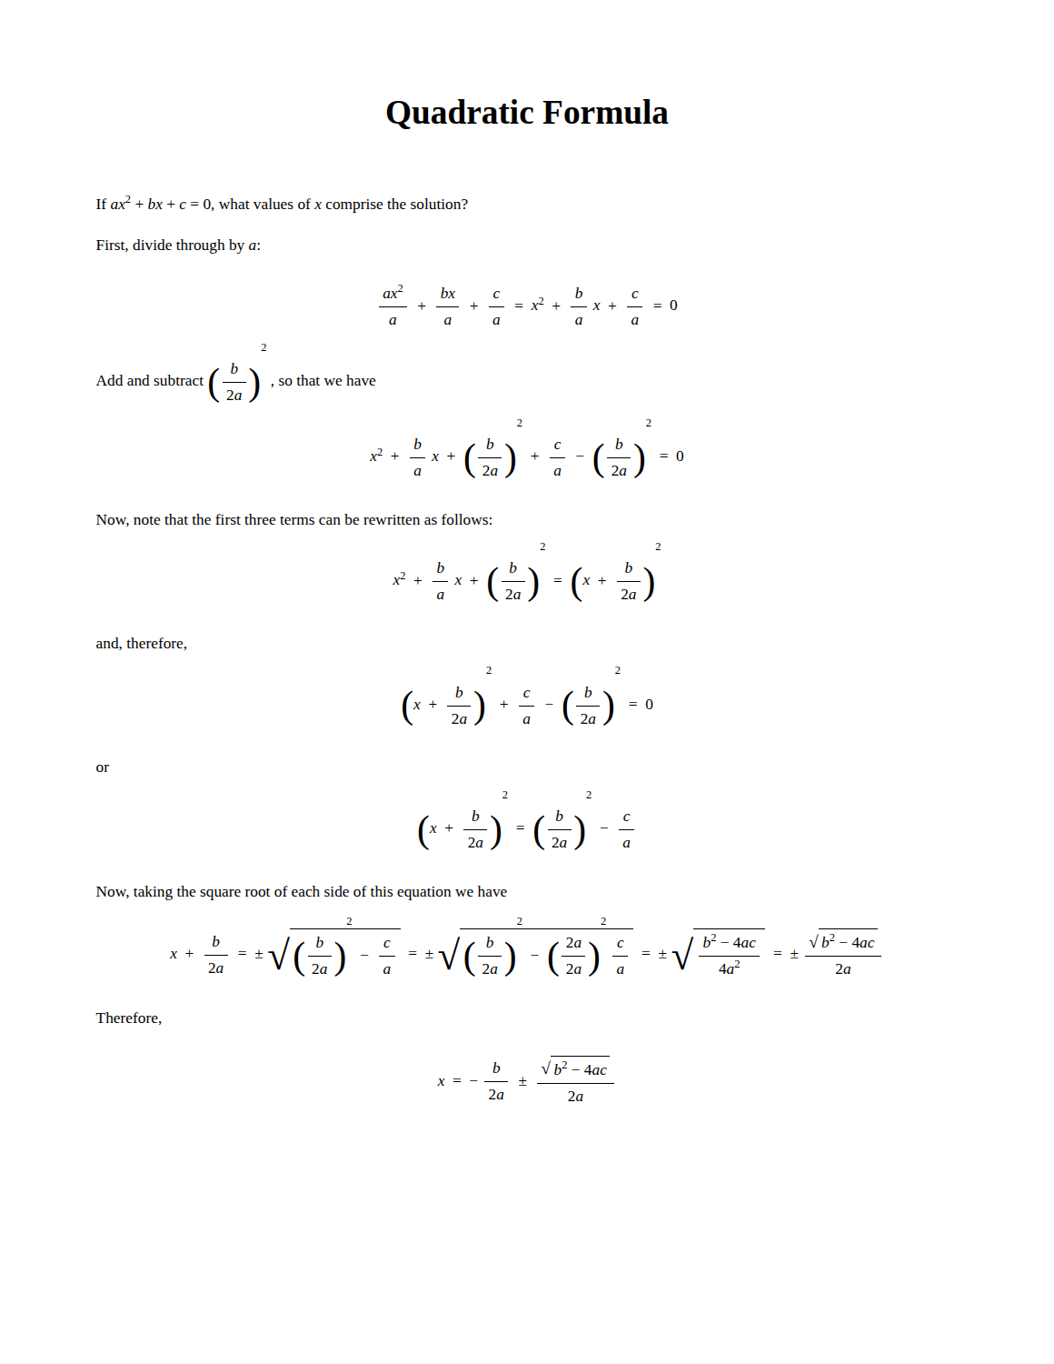Quadratic Formula
If ax2 + bx + c = 0, what values of x comprise the solution?
First, divide through by a:
ax2 a + bx a + ca = x2 + ba x + ca = 0
Add and subtract (b 2a) 2 , so that we have
x2 + ba x + (b 2a) 2 + ca − (b 2a) 2 = 0
Now, note that the first three terms can be rewritten as follows:
x2 + ba x + (b 2a) 2 = (x + b 2a) 2
and, therefore,
(x + b 2a) 2 + ca − (b 2a) 2 = 0
or
(x + b 2a) 2 = (b 2a) 2 − ca
Now, taking the square root of each side of this equation we have
x + b 2a = ± √(b 2a) 2 − ca = ± √(b 2a) 2 − (2a 2a) 2 ca = ± √b2 − 4ac 4a2 = ± √b2 − 4ac 2a
Therefore,
x = − b 2a ± √b2 − 4ac 2a